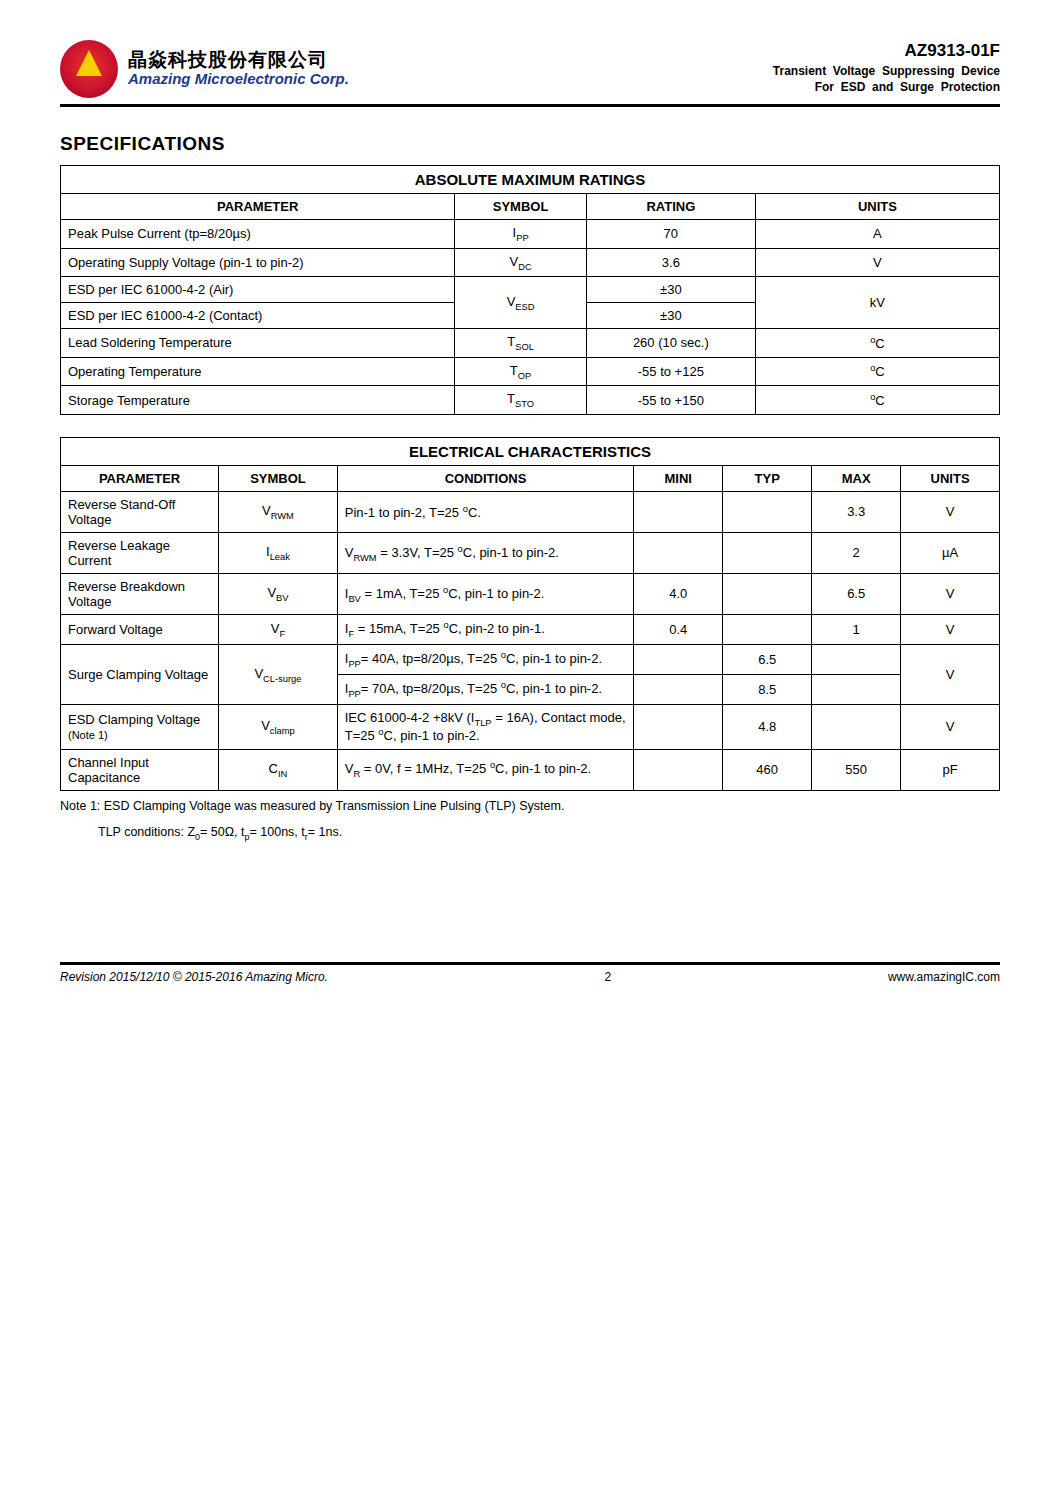晶焱科技股份有限公司
Amazing Microelectronic Corp.
AZ9313-01F
Transient Voltage Suppressing Device
For ESD and Surge Protection
SPECIFICATIONS
ABSOLUTE MAXIMUM RATINGS
| PARAMETER | SYMBOL | RATING | UNITS |
| --- | --- | --- | --- |
| Peak Pulse Current (tp=8/20µs) | I PP | 70 | A |
| Operating Supply Voltage (pin-1 to pin-2) | V DC | 3.6 | V |
| ESD per IEC 61000-4-2 (Air) | V ESD | ±30 | kV |
| ESD per IEC 61000-4-2 (Contact) | ±30 |
| Lead Soldering Temperature | T SOL | 260 (10 sec.) | o C |
| Operating Temperature | T OP | -55 to +125 | o C |
| Storage Temperature | T STO | -55 to +150 | o C |
ELECTRICAL CHARACTERISTICS
| PARAMETER | SYMBOL | CONDITIONS | MINI | TYP | MAX | UNITS |
| --- | --- | --- | --- | --- | --- | --- |
| Reverse Stand-Off Voltage | V RWM | Pin-1 to pin-2, T=25 o C. | | | 3.3 | V |
| Reverse Leakage Current | I Leak | V RWM = 3.3V, T=25 o C, pin-1 to pin-2. | | | 2 | µA |
| Reverse Breakdown Voltage | V BV | I BV = 1mA, T=25 o C, pin-1 to pin-2. | 4.0 | | 6.5 | V |
| Forward Voltage | V F | I F = 15mA, T=25 o C, pin-2 to pin-1. | 0.4 | | 1 | V |
| Surge Clamping Voltage | V CL-surge | I PP = 40A, tp=8/20µs, T=25 o C, pin-1 to pin-2. | | 6.5 | | V |
| I PP = 70A, tp=8/20µs, T=25 o C, pin-1 to pin-2. | | 8.5 | |
| ESD Clamping Voltage (Note 1) | V clamp | IEC 61000-4-2 +8kV (I TLP = 16A), Contact mode, T=25 o C, pin-1 to pin-2. | | 4.8 | | V |
| Channel Input Capacitance | C IN | V R = 0V, f = 1MHz, T=25 o C, pin-1 to pin-2. | | 460 | 550 | pF |
Note 1: ESD Clamping Voltage was measured by Transmission Line Pulsing (TLP) System.
TLP conditions: Z0= 50Ω, tp= 100ns, tr= 1ns.
Revision 2015/12/10 © 2015-2016 Amazing Micro.
2
www.amazingIC.com